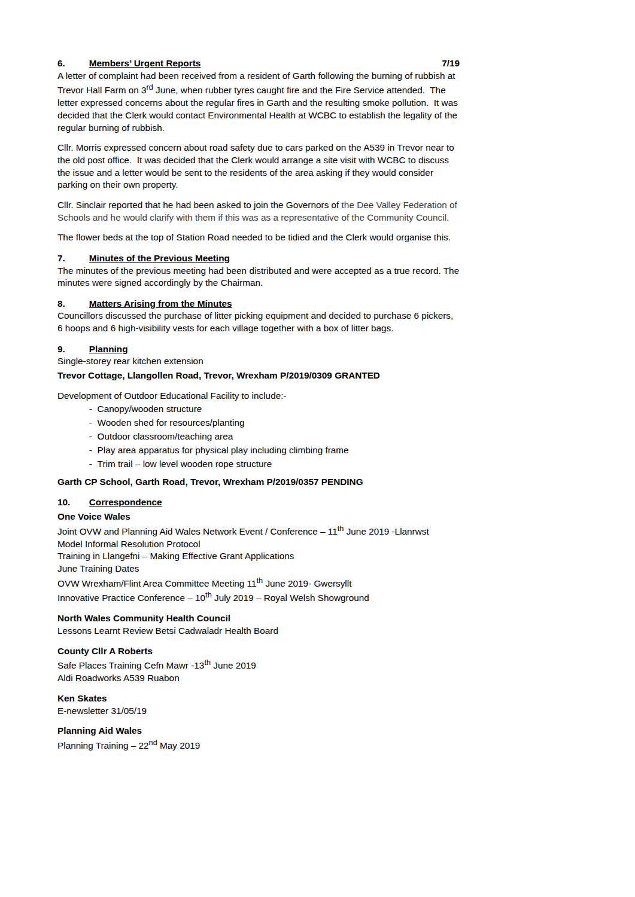6. Members’ Urgent Reports 7/19
A letter of complaint had been received from a resident of Garth following the burning of rubbish at Trevor Hall Farm on 3rd June, when rubber tyres caught fire and the Fire Service attended. The letter expressed concerns about the regular fires in Garth and the resulting smoke pollution. It was decided that the Clerk would contact Environmental Health at WCBC to establish the legality of the regular burning of rubbish.
Cllr. Morris expressed concern about road safety due to cars parked on the A539 in Trevor near to the old post office. It was decided that the Clerk would arrange a site visit with WCBC to discuss the issue and a letter would be sent to the residents of the area asking if they would consider parking on their own property.
Cllr. Sinclair reported that he had been asked to join the Governors of the Dee Valley Federation of Schools and he would clarify with them if this was as a representative of the Community Council.
The flower beds at the top of Station Road needed to be tidied and the Clerk would organise this.
7. Minutes of the Previous Meeting
The minutes of the previous meeting had been distributed and were accepted as a true record. The minutes were signed accordingly by the Chairman.
8. Matters Arising from the Minutes
Councillors discussed the purchase of litter picking equipment and decided to purchase 6 pickers, 6 hoops and 6 high-visibility vests for each village together with a box of litter bags.
9. Planning
Single-storey rear kitchen extension
Trevor Cottage, Llangollen Road, Trevor, Wrexham P/2019/0309 GRANTED
Development of Outdoor Educational Facility to include:-
Canopy/wooden structure
Wooden shed for resources/planting
Outdoor classroom/teaching area
Play area apparatus for physical play including climbing frame
Trim trail – low level wooden rope structure
Garth CP School, Garth Road, Trevor, Wrexham P/2019/0357 PENDING
10. Correspondence
One Voice Wales
Joint OVW and Planning Aid Wales Network Event / Conference – 11th June 2019 -Llanrwst
Model Informal Resolution Protocol
Training in Llangefni – Making Effective Grant Applications
June Training Dates
OVW Wrexham/Flint Area Committee Meeting 11th June 2019- Gwersyllt
Innovative Practice Conference – 10th July 2019 – Royal Welsh Showground
North Wales Community Health Council
Lessons Learnt Review Betsi Cadwaladr Health Board
County Cllr A Roberts
Safe Places Training Cefn Mawr -13th June 2019
Aldi Roadworks A539 Ruabon
Ken Skates
E-newsletter 31/05/19
Planning Aid Wales
Planning Training – 22nd May 2019